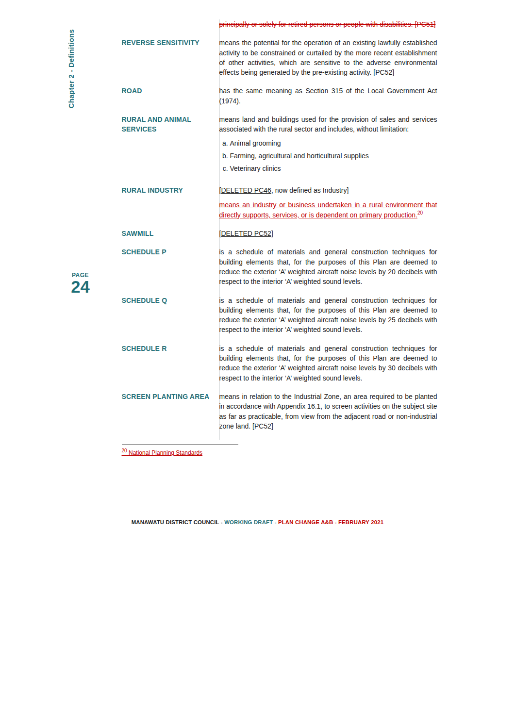Chapter 2 - Definitions
PAGE
24
| | principally or solely for retired persons or people with disabilities. [PC51] |
| REVERSE SENSITIVITY | means the potential for the operation of an existing lawfully established activity to be constrained or curtailed by the more recent establishment of other activities, which are sensitive to the adverse environmental effects being generated by the pre-existing activity. [PC52] |
| ROAD | has the same meaning as Section 315 of the Local Government Act (1974). |
| RURAL AND ANIMAL SERVICES | means land and buildings used for the provision of sales and services associated with the rural sector and includes, without limitation: Animal grooming Farming, agricultural and horticultural supplies Veterinary clinics |
| RURAL INDUSTRY | [ DELETED PC46 , now defined as Industry] means an industry or business undertaken in a rural environment that directly supports, services, or is dependent on primary production. 20 |
| SAWMILL | [ DELETED PC52 ] |
| SCHEDULE P | is a schedule of materials and general construction techniques for building elements that, for the purposes of this Plan are deemed to reduce the exterior ‘A’ weighted aircraft noise levels by 20 decibels with respect to the interior ‘A’ weighted sound levels. |
| SCHEDULE Q | is a schedule of materials and general construction techniques for building elements that, for the purposes of this Plan are deemed to reduce the exterior ‘A’ weighted aircraft noise levels by 25 decibels with respect to the interior ‘A’ weighted sound levels. |
| SCHEDULE R | is a schedule of materials and general construction techniques for building elements that, for the purposes of this Plan are deemed to reduce the exterior ‘A’ weighted aircraft noise levels by 30 decibels with respect to the interior ‘A’ weighted sound levels. |
| SCREEN PLANTING AREA | means in relation to the Industrial Zone, an area required to be planted in accordance with Appendix 16.1, to screen activities on the subject site as far as practicable, from view from the adjacent road or non-industrial zone land. [PC52] |
20 National Planning Standards
MANAWATU DISTRICT COUNCIL - WORKING DRAFT - PLAN CHANGE A&B - FEBRUARY 2021